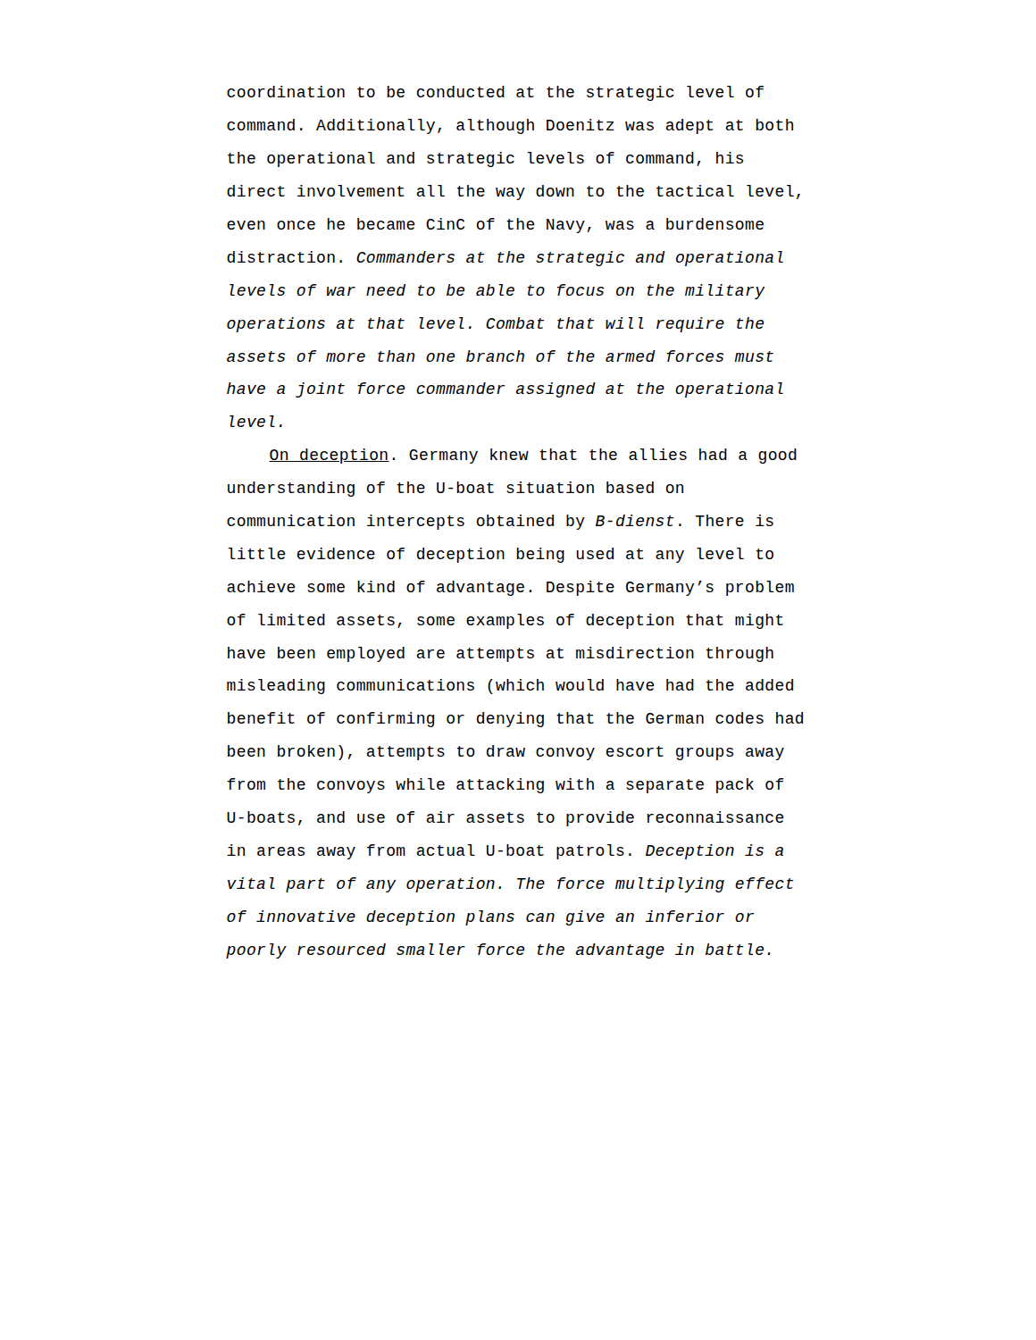coordination to be conducted at the strategic level of command. Additionally, although Doenitz was adept at both the operational and strategic levels of command, his direct involvement all the way down to the tactical level, even once he became CinC of the Navy, was a burdensome distraction. Commanders at the strategic and operational levels of war need to be able to focus on the military operations at that level. Combat that will require the assets of more than one branch of the armed forces must have a joint force commander assigned at the operational level.
On deception. Germany knew that the allies had a good understanding of the U-boat situation based on communication intercepts obtained by B-dienst. There is little evidence of deception being used at any level to achieve some kind of advantage. Despite Germany’s problem of limited assets, some examples of deception that might have been employed are attempts at misdirection through misleading communications (which would have had the added benefit of confirming or denying that the German codes had been broken), attempts to draw convoy escort groups away from the convoys while attacking with a separate pack of U-boats, and use of air assets to provide reconnaissance in areas away from actual U-boat patrols. Deception is a vital part of any operation. The force multiplying effect of innovative deception plans can give an inferior or poorly resourced smaller force the advantage in battle.